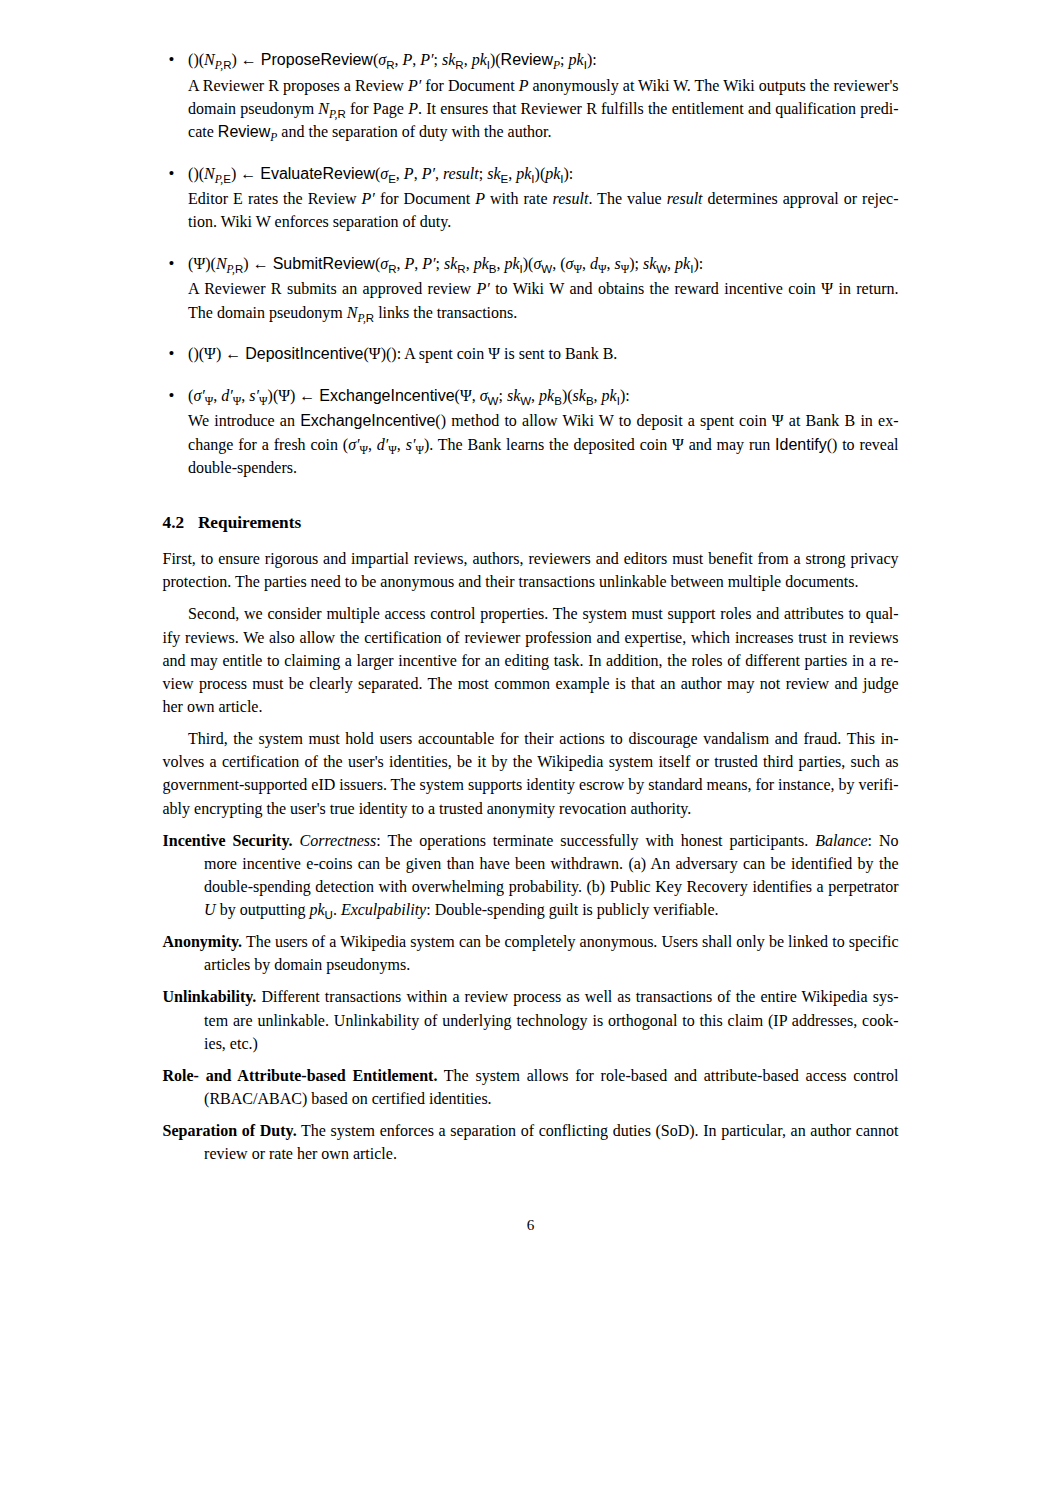()(NP,R) ← ProposeReview(σR, P, P′; skR, pkI)(ReviewP; pkI): A Reviewer R proposes a Review P′ for Document P anonymously at Wiki W. The Wiki outputs the reviewer's domain pseudonym NP,R for Page P. It ensures that Reviewer R fulfills the entitlement and qualification predicate ReviewP and the separation of duty with the author.
()(NP,E) ← EvaluateReview(σE, P, P′, result; skE, pkI)(pkI): Editor E rates the Review P′ for Document P with rate result. The value result determines approval or rejection. Wiki W enforces separation of duty.
(Ψ)(NP,R) ← SubmitReview(σR, P, P′; skR, pkB, pkI)(σW, (σΨ, dΨ, sΨ); skW, pkI): A Reviewer R submits an approved review P′ to Wiki W and obtains the reward incentive coin Ψ in return. The domain pseudonym NP,R links the transactions.
()(Ψ) ← DepositIncentive(Ψ)(): A spent coin Ψ is sent to Bank B.
(σ′Ψ, d′Ψ, s′Ψ)(Ψ) ← ExchangeIncentive(Ψ, σW; skW, pkB)(skB, pkI): We introduce an ExchangeIncentive() method to allow Wiki W to deposit a spent coin Ψ at Bank B in exchange for a fresh coin (σ′Ψ, d′Ψ, s′Ψ). The Bank learns the deposited coin Ψ and may run Identify() to reveal double-spenders.
4.2 Requirements
First, to ensure rigorous and impartial reviews, authors, reviewers and editors must benefit from a strong privacy protection. The parties need to be anonymous and their transactions unlinkable between multiple documents.
Second, we consider multiple access control properties. The system must support roles and attributes to qualify reviews. We also allow the certification of reviewer profession and expertise, which increases trust in reviews and may entitle to claiming a larger incentive for an editing task. In addition, the roles of different parties in a review process must be clearly separated. The most common example is that an author may not review and judge her own article.
Third, the system must hold users accountable for their actions to discourage vandalism and fraud. This involves a certification of the user's identities, be it by the Wikipedia system itself or trusted third parties, such as government-supported eID issuers. The system supports identity escrow by standard means, for instance, by verifiably encrypting the user's true identity to a trusted anonymity revocation authority.
Incentive Security. Correctness: The operations terminate successfully with honest participants. Balance: No more incentive e-coins can be given than have been withdrawn. (a) An adversary can be identified by the double-spending detection with overwhelming probability. (b) Public Key Recovery identifies a perpetrator U by outputting pkU. Exculpability: Double-spending guilt is publicly verifiable.
Anonymity. The users of a Wikipedia system can be completely anonymous. Users shall only be linked to specific articles by domain pseudonyms.
Unlinkability. Different transactions within a review process as well as transactions of the entire Wikipedia system are unlinkable. Unlinkability of underlying technology is orthogonal to this claim (IP addresses, cookies, etc.)
Role- and Attribute-based Entitlement. The system allows for role-based and attribute-based access control (RBAC/ABAC) based on certified identities.
Separation of Duty. The system enforces a separation of conflicting duties (SoD). In particular, an author cannot review or rate her own article.
6